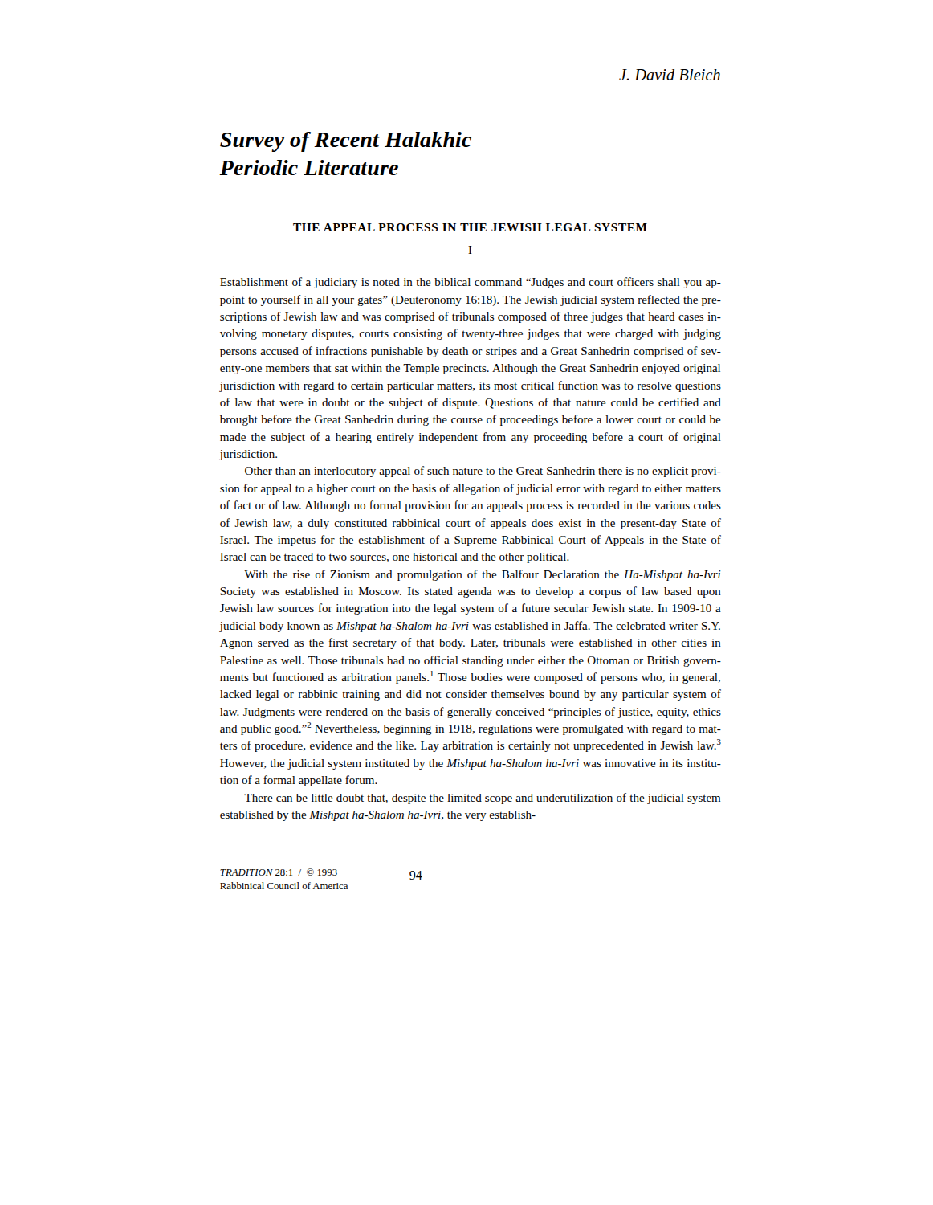J. David Bleich
Survey of Recent Halakhic
Periodic Literature
The Appeal Process in the Jewish Legal System
I
Establishment of a judiciary is noted in the biblical command “Judges and court officers shall you appoint to yourself in all your gates” (Deuteronomy 16:18). The Jewish judicial system reflected the prescriptions of Jewish law and was comprised of tribunals composed of three judges that heard cases involving monetary disputes, courts consisting of twenty-three judges that were charged with judging persons accused of infractions punishable by death or stripes and a Great Sanhedrin comprised of seventy-one members that sat within the Temple precincts. Although the Great Sanhedrin enjoyed original jurisdiction with regard to certain particular matters, its most critical function was to resolve questions of law that were in doubt or the subject of dispute. Questions of that nature could be certified and brought before the Great Sanhedrin during the course of proceedings before a lower court or could be made the subject of a hearing entirely independent from any proceeding before a court of original jurisdiction.
Other than an interlocutory appeal of such nature to the Great Sanhedrin there is no explicit provision for appeal to a higher court on the basis of allegation of judicial error with regard to either matters of fact or of law. Although no formal provision for an appeals process is recorded in the various codes of Jewish law, a duly constituted rabbinical court of appeals does exist in the present-day State of Israel. The impetus for the establishment of a Supreme Rabbinical Court of Appeals in the State of Israel can be traced to two sources, one historical and the other political.
With the rise of Zionism and promulgation of the Balfour Declaration the Ha-Mishpat ha-Ivri Society was established in Moscow. Its stated agenda was to develop a corpus of law based upon Jewish law sources for integration into the legal system of a future secular Jewish state. In 1909-10 a judicial body known as Mishpat ha-Shalom ha-Ivri was established in Jaffa. The celebrated writer S.Y. Agnon served as the first secretary of that body. Later, tribunals were established in other cities in Palestine as well. Those tribunals had no official standing under either the Ottoman or British governments but functioned as arbitration panels.1 Those bodies were composed of persons who, in general, lacked legal or rabbinic training and did not consider themselves bound by any particular system of law. Judgments were rendered on the basis of generally conceived “principles of justice, equity, ethics and public good.”2 Nevertheless, beginning in 1918, regulations were promulgated with regard to matters of procedure, evidence and the like. Lay arbitration is certainly not unprecedented in Jewish law.3 However, the judicial system instituted by the Mishpat ha-Shalom ha-Ivri was innovative in its institution of a formal appellate forum.
There can be little doubt that, despite the limited scope and underutilization of the judicial system established by the Mishpat ha-Shalom ha-Ivri, the very establish-
TRADITION 28:1 / © 1993
Rabbinical Council of America
94